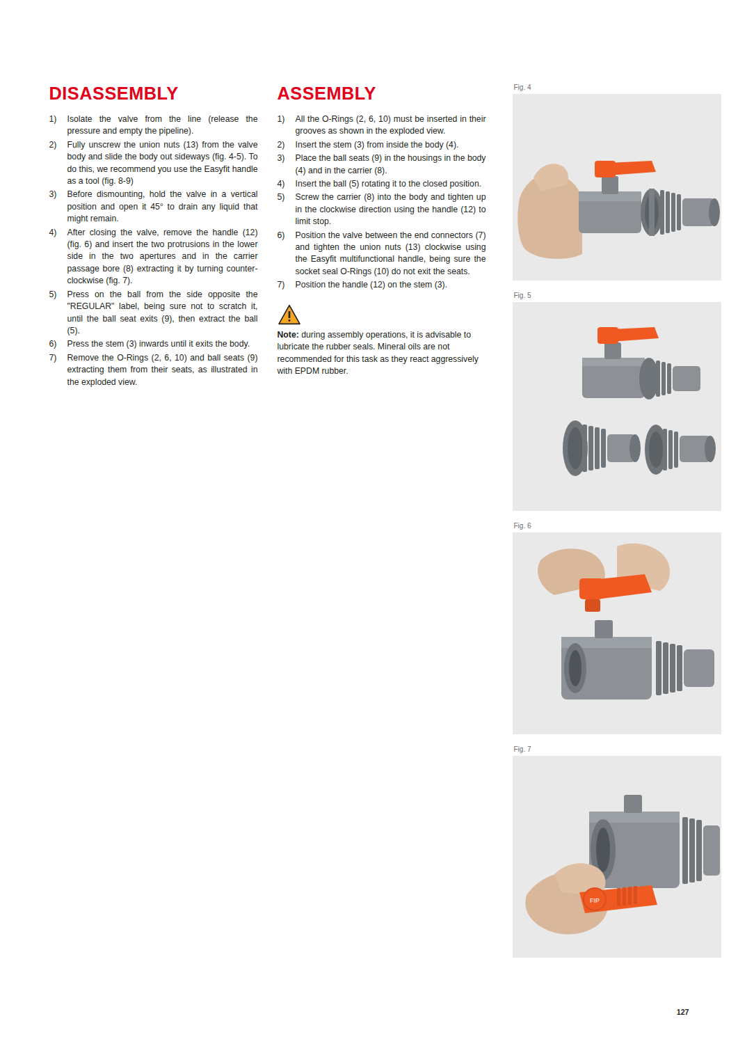Disassembly
Isolate the valve from the line (release the pressure and empty the pipeline).
Fully unscrew the union nuts (13) from the valve body and slide the body out sideways (fig. 4-5). To do this, we recommend you use the Easyfit handle as a tool (fig. 8-9)
Before dismounting, hold the valve in a vertical position and open it 45° to drain any liquid that might remain.
After closing the valve, remove the handle (12) (fig. 6) and insert the two protrusions in the lower side in the two apertures and in the carrier passage bore (8) extracting it by turning counter-clockwise (fig. 7).
Press on the ball from the side opposite the "REGULAR" label, being sure not to scratch it, until the ball seat exits (9), then extract the ball (5).
Press the stem (3) inwards until it exits the body.
Remove the O-Rings (2, 6, 10) and ball seats (9) extracting them from their seats, as illustrated in the exploded view.
Assembly
All the O-Rings (2, 6, 10) must be inserted in their grooves as shown in the exploded view.
Insert the stem (3) from inside the body (4).
Place the ball seats (9) in the housings in the body (4) and in the carrier (8).
Insert the ball (5) rotating it to the closed position.
Screw the carrier (8) into the body and tighten up in the clockwise direction using the handle (12) to limit stop.
Position the valve between the end connectors (7) and tighten the union nuts (13) clockwise using the Easyfit multifunctional handle, being sure the socket seal O-Rings (10) do not exit the seats.
Position the handle (12) on the stem (3).
Note: during assembly operations, it is advisable to lubricate the rubber seals. Mineral oils are not recommended for this task as they react aggressively with EPDM rubber.
Fig. 4
Fig. 5
Fig. 6
Fig. 7
FIP
127